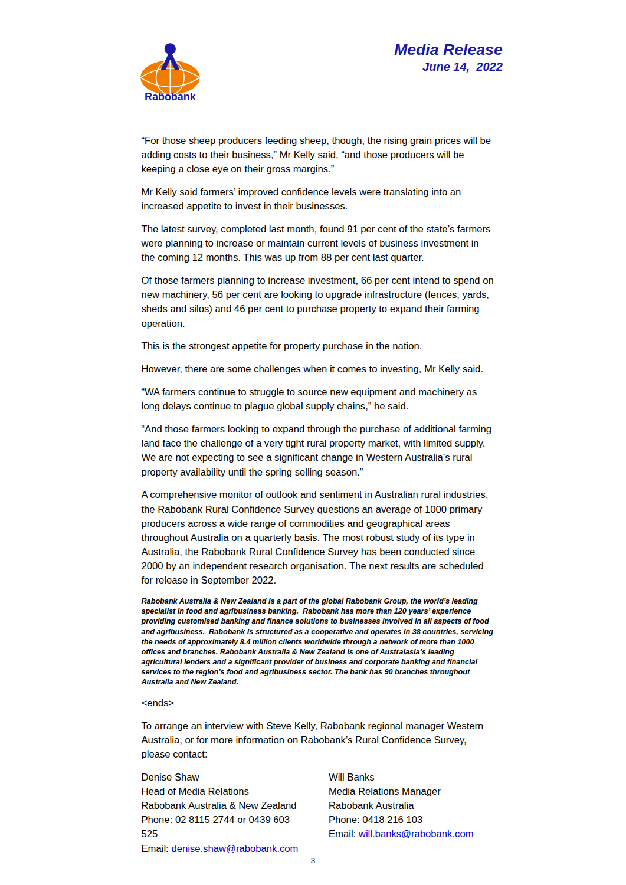Rabobank
Media Release
June 14, 2022
“For those sheep producers feeding sheep, though, the rising grain prices will be adding costs to their business,” Mr Kelly said, “and those producers will be keeping a close eye on their gross margins.”
Mr Kelly said farmers’ improved confidence levels were translating into an increased appetite to invest in their businesses.
The latest survey, completed last month, found 91 per cent of the state’s farmers were planning to increase or maintain current levels of business investment in the coming 12 months. This was up from 88 per cent last quarter.
Of those farmers planning to increase investment, 66 per cent intend to spend on new machinery, 56 per cent are looking to upgrade infrastructure (fences, yards, sheds and silos) and 46 per cent to purchase property to expand their farming operation.
This is the strongest appetite for property purchase in the nation.
However, there are some challenges when it comes to investing, Mr Kelly said.
“WA farmers continue to struggle to source new equipment and machinery as long delays continue to plague global supply chains,” he said.
“And those farmers looking to expand through the purchase of additional farming land face the challenge of a very tight rural property market, with limited supply. We are not expecting to see a significant change in Western Australia’s rural property availability until the spring selling season.”
A comprehensive monitor of outlook and sentiment in Australian rural industries, the Rabobank Rural Confidence Survey questions an average of 1000 primary producers across a wide range of commodities and geographical areas throughout Australia on a quarterly basis. The most robust study of its type in Australia, the Rabobank Rural Confidence Survey has been conducted since 2000 by an independent research organisation. The next results are scheduled for release in September 2022.
Rabobank Australia & New Zealand is a part of the global Rabobank Group, the world’s leading specialist in food and agribusiness banking. Rabobank has more than 120 years’ experience providing customised banking and finance solutions to businesses involved in all aspects of food and agribusiness. Rabobank is structured as a cooperative and operates in 38 countries, servicing the needs of approximately 8.4 million clients worldwide through a network of more than 1000 offices and branches. Rabobank Australia & New Zealand is one of Australasia’s leading agricultural lenders and a significant provider of business and corporate banking and financial services to the region’s food and agribusiness sector. The bank has 90 branches throughout Australia and New Zealand.
<ends>
To arrange an interview with Steve Kelly, Rabobank regional manager Western Australia, or for more information on Rabobank’s Rural Confidence Survey, please contact:
Denise Shaw
Head of Media Relations
Rabobank Australia & New Zealand
Phone: 02 8115 2744 or 0439 603 525
Email: denise.shaw@rabobank.com
Will Banks
Media Relations Manager
Rabobank Australia
Phone: 0418 216 103
Email: will.banks@rabobank.com
3